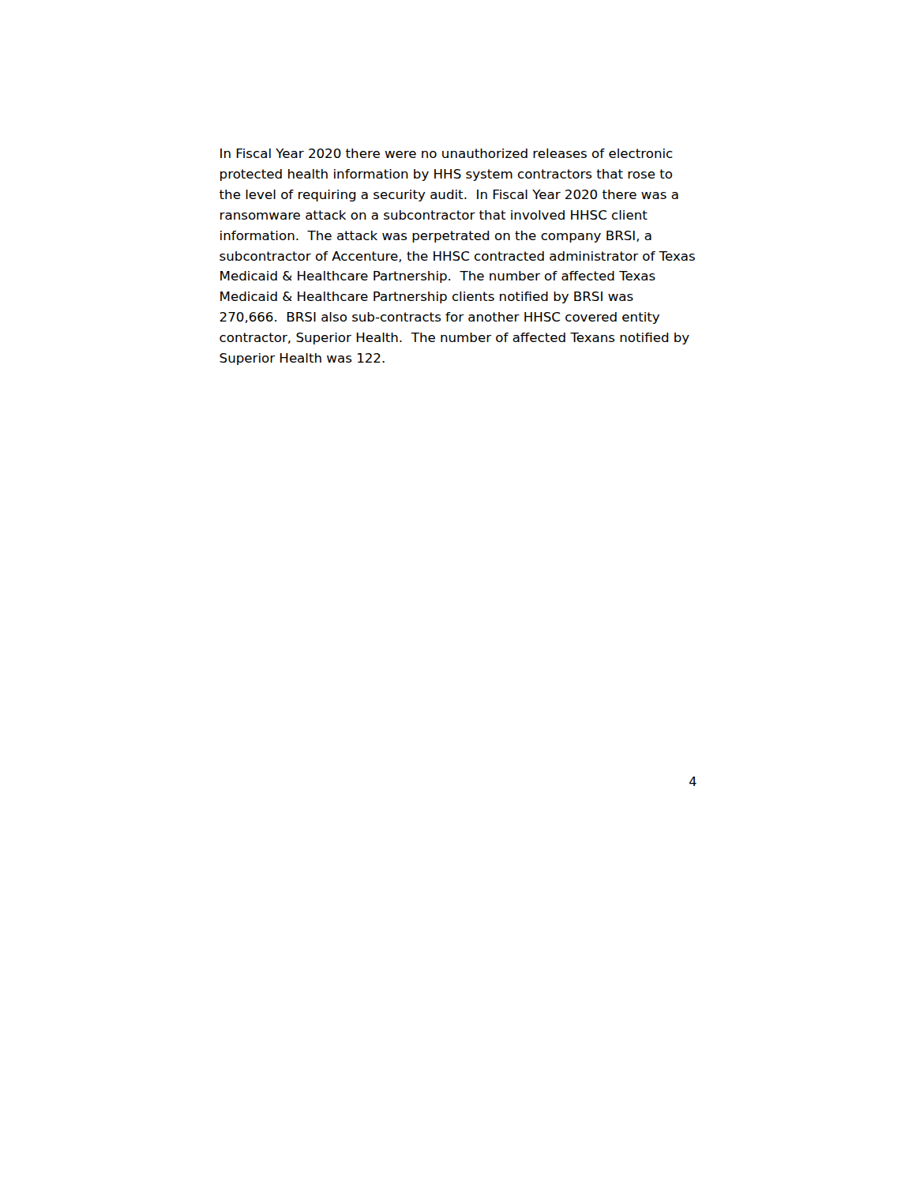In Fiscal Year 2020 there were no unauthorized releases of electronic protected health information by HHS system contractors that rose to the level of requiring a security audit. In Fiscal Year 2020 there was a ransomware attack on a subcontractor that involved HHSC client information. The attack was perpetrated on the company BRSI, a subcontractor of Accenture, the HHSC contracted administrator of Texas Medicaid & Healthcare Partnership. The number of affected Texas Medicaid & Healthcare Partnership clients notified by BRSI was 270,666. BRSI also sub-contracts for another HHSC covered entity contractor, Superior Health. The number of affected Texans notified by Superior Health was 122.
4